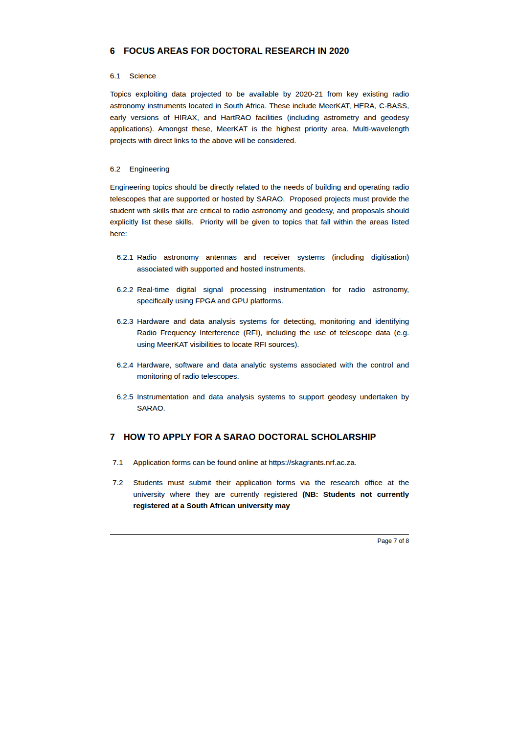6 FOCUS AREAS FOR DOCTORAL RESEARCH IN 2020
6.1 Science
Topics exploiting data projected to be available by 2020-21 from key existing radio astronomy instruments located in South Africa. These include MeerKAT, HERA, C-BASS, early versions of HIRAX, and HartRAO facilities (including astrometry and geodesy applications). Amongst these, MeerKAT is the highest priority area. Multi-wavelength projects with direct links to the above will be considered.
6.2 Engineering
Engineering topics should be directly related to the needs of building and operating radio telescopes that are supported or hosted by SARAO. Proposed projects must provide the student with skills that are critical to radio astronomy and geodesy, and proposals should explicitly list these skills. Priority will be given to topics that fall within the areas listed here:
6.2.1
Radio astronomy antennas and receiver systems (including digitisation) associated with supported and hosted instruments.
6.2.2
Real-time digital signal processing instrumentation for radio astronomy, specifically using FPGA and GPU platforms.
6.2.3
Hardware and data analysis systems for detecting, monitoring and identifying Radio Frequency Interference (RFI), including the use of telescope data (e.g. using MeerKAT visibilities to locate RFI sources).
6.2.4
Hardware, software and data analytic systems associated with the control and monitoring of radio telescopes.
6.2.5
Instrumentation and data analysis systems to support geodesy undertaken by SARAO.
7 HOW TO APPLY FOR A SARAO DOCTORAL SCHOLARSHIP
7.1
Application forms can be found online at https://skagrants.nrf.ac.za.
7.2
Students must submit their application forms via the research office at the university where they are currently registered (NB: Students not currently registered at a South African university may
Page 7 of 8